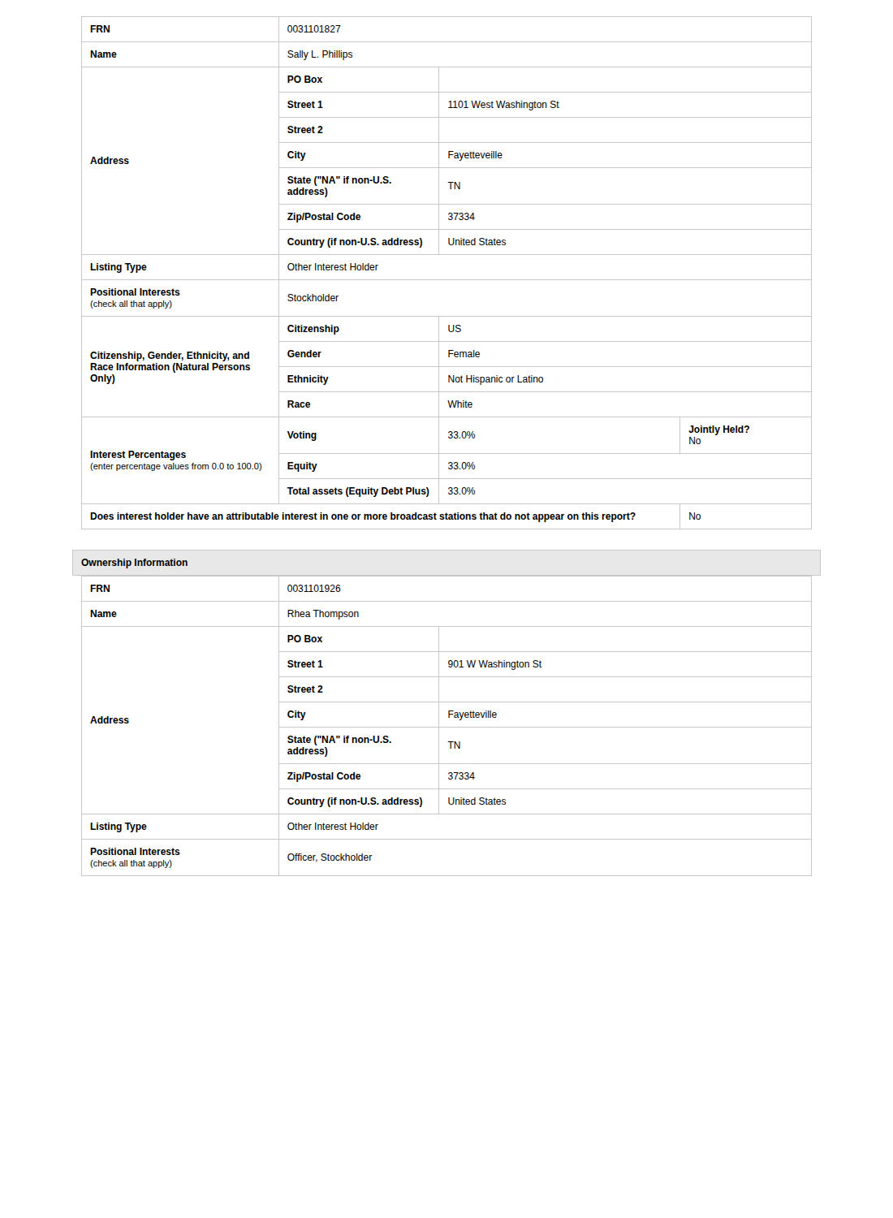| FRN | 0031101827 |
| Name | Sally L. Phillips |
| Address | PO Box | |
| Street 1 | 1101 West Washington St |
| Street 2 | |
| City | Fayetteveille |
| State ("NA" if non-U.S. address) | TN |
| Zip/Postal Code | 37334 |
| Country (if non-U.S. address) | United States |
| Listing Type | Other Interest Holder |
| Positional Interests (check all that apply) | Stockholder |
| Citizenship, Gender, Ethnicity, and Race Information (Natural Persons Only) | Citizenship | US |
| Gender | Female |
| Ethnicity | Not Hispanic or Latino |
| Race | White |
| Interest Percentages (enter percentage values from 0.0 to 100.0) | Voting | 33.0% | Jointly Held? No |
| Equity | 33.0% |
| Total assets (Equity Debt Plus) | 33.0% |
| Does interest holder have an attributable interest in one or more broadcast stations that do not appear on this report? | No |
Ownership Information
| FRN | 0031101926 |
| Name | Rhea Thompson |
| Address | PO Box | |
| Street 1 | 901 W Washington St |
| Street 2 | |
| City | Fayetteville |
| State ("NA" if non-U.S. address) | TN |
| Zip/Postal Code | 37334 |
| Country (if non-U.S. address) | United States |
| Listing Type | Other Interest Holder |
| Positional Interests (check all that apply) | Officer, Stockholder |